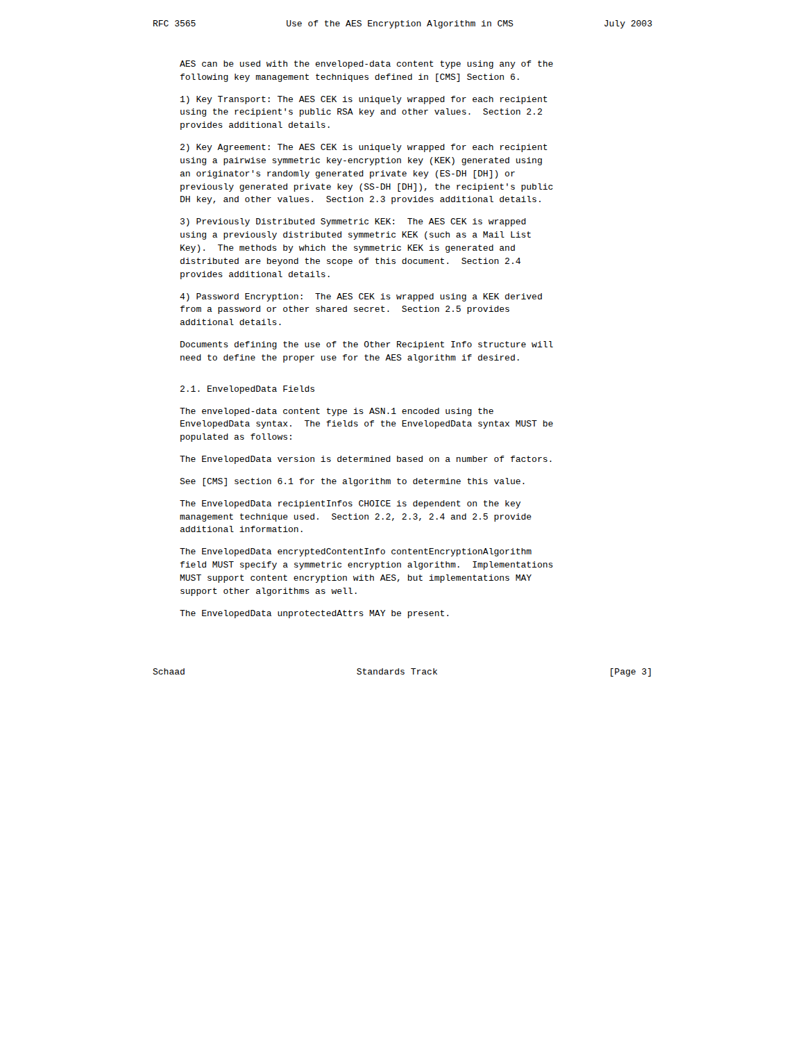RFC 3565 Use of the AES Encryption Algorithm in CMS July 2003
AES can be used with the enveloped-data content type using any of the following key management techniques defined in [CMS] Section 6.
1) Key Transport: The AES CEK is uniquely wrapped for each recipient using the recipient's public RSA key and other values. Section 2.2 provides additional details.
2) Key Agreement: The AES CEK is uniquely wrapped for each recipient using a pairwise symmetric key-encryption key (KEK) generated using an originator's randomly generated private key (ES-DH [DH]) or previously generated private key (SS-DH [DH]), the recipient's public DH key, and other values. Section 2.3 provides additional details.
3) Previously Distributed Symmetric KEK: The AES CEK is wrapped using a previously distributed symmetric KEK (such as a Mail List Key). The methods by which the symmetric KEK is generated and distributed are beyond the scope of this document. Section 2.4 provides additional details.
4) Password Encryption: The AES CEK is wrapped using a KEK derived from a password or other shared secret. Section 2.5 provides additional details.
Documents defining the use of the Other Recipient Info structure will need to define the proper use for the AES algorithm if desired.
2.1. EnvelopedData Fields
The enveloped-data content type is ASN.1 encoded using the EnvelopedData syntax. The fields of the EnvelopedData syntax MUST be populated as follows:
The EnvelopedData version is determined based on a number of factors.
See [CMS] section 6.1 for the algorithm to determine this value.
The EnvelopedData recipientInfos CHOICE is dependent on the key management technique used. Section 2.2, 2.3, 2.4 and 2.5 provide additional information.
The EnvelopedData encryptedContentInfo contentEncryptionAlgorithm field MUST specify a symmetric encryption algorithm. Implementations MUST support content encryption with AES, but implementations MAY support other algorithms as well.
The EnvelopedData unprotectedAttrs MAY be present.
Schaad Standards Track [Page 3]